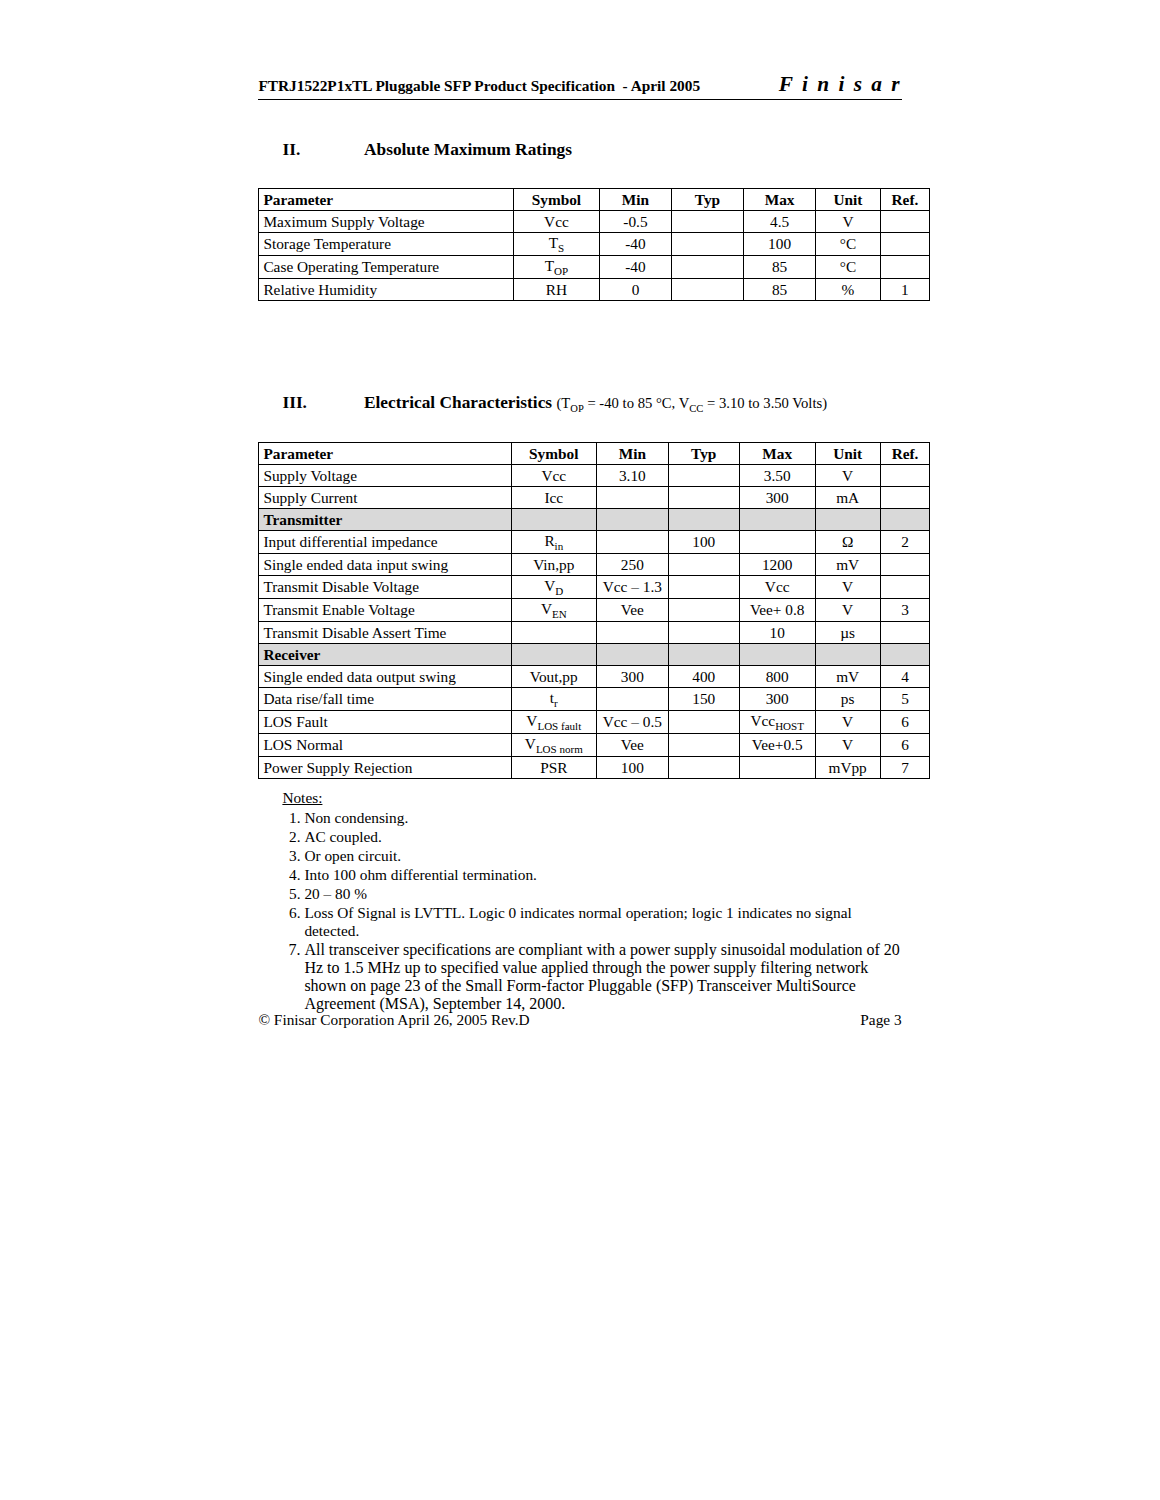FTRJ1522P1xTL Pluggable SFP Product Specification - April 2005
F i n i s a r
II. Absolute Maximum Ratings
| Parameter | Symbol | Min | Typ | Max | Unit | Ref. |
| --- | --- | --- | --- | --- | --- | --- |
| Maximum Supply Voltage | Vcc | -0.5 | | 4.5 | V | |
| Storage Temperature | T S | -40 | | 100 | °C | |
| Case Operating Temperature | T OP | -40 | | 85 | °C | |
| Relative Humidity | RH | 0 | | 85 | % | 1 |
III. Electrical Characteristics (TOP = -40 to 85 °C, VCC = 3.10 to 3.50 Volts)
| Parameter | Symbol | Min | Typ | Max | Unit | Ref. |
| --- | --- | --- | --- | --- | --- | --- |
| Supply Voltage | Vcc | 3.10 | | 3.50 | V | |
| Supply Current | Icc | | | 300 | mA | |
| Transmitter | | | | | | |
| Input differential impedance | R in | | 100 | | Ω | 2 |
| Single ended data input swing | Vin,pp | 250 | | 1200 | mV | |
| Transmit Disable Voltage | V D | Vcc – 1.3 | | Vcc | V | |
| Transmit Enable Voltage | V EN | Vee | | Vee+ 0.8 | V | 3 |
| Transmit Disable Assert Time | | | | 10 | µs | |
| Receiver | | | | | | |
| Single ended data output swing | Vout,pp | 300 | 400 | 800 | mV | 4 |
| Data rise/fall time | t r | | 150 | 300 | ps | 5 |
| LOS Fault | V LOS fault | Vcc – 0.5 | | Vcc HOST | V | 6 |
| LOS Normal | V LOS norm | Vee | | Vee+0.5 | V | 6 |
| Power Supply Rejection | PSR | 100 | | | mVpp | 7 |
Notes:
Non condensing.
AC coupled.
Or open circuit.
Into 100 ohm differential termination.
20 – 80 %
Loss Of Signal is LVTTL. Logic 0 indicates normal operation; logic 1 indicates no signal detected.
All transceiver specifications are compliant with a power supply sinusoidal modulation of 20 Hz to 1.5 MHz up to specified value applied through the power supply filtering network shown on page 23 of the Small Form-factor Pluggable (SFP) Transceiver MultiSource Agreement (MSA), September 14, 2000.
© Finisar Corporation April 26, 2005 Rev.D
Page 3